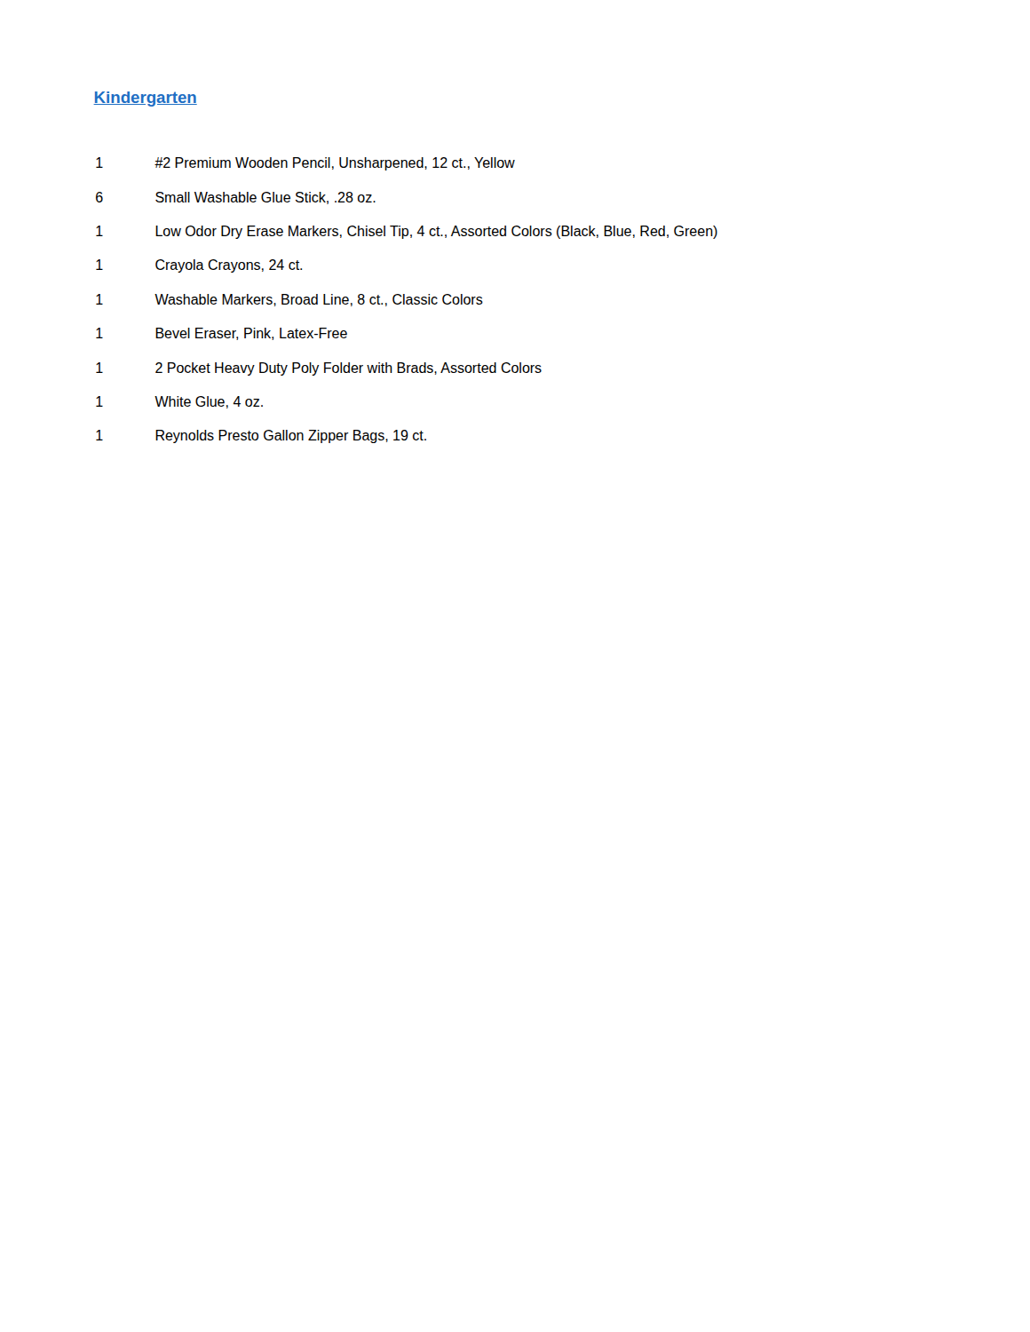Kindergarten
| 1 | #2 Premium Wooden Pencil, Unsharpened, 12 ct., Yellow |
| 6 | Small Washable Glue Stick, .28 oz. |
| 1 | Low Odor Dry Erase Markers, Chisel Tip, 4 ct., Assorted Colors (Black, Blue, Red, Green) |
| 1 | Crayola Crayons, 24 ct. |
| 1 | Washable Markers, Broad Line, 8 ct., Classic Colors |
| 1 | Bevel Eraser, Pink, Latex-Free |
| 1 | 2 Pocket Heavy Duty Poly Folder with Brads, Assorted Colors |
| 1 | White Glue, 4 oz. |
| 1 | Reynolds Presto Gallon Zipper Bags, 19 ct. |